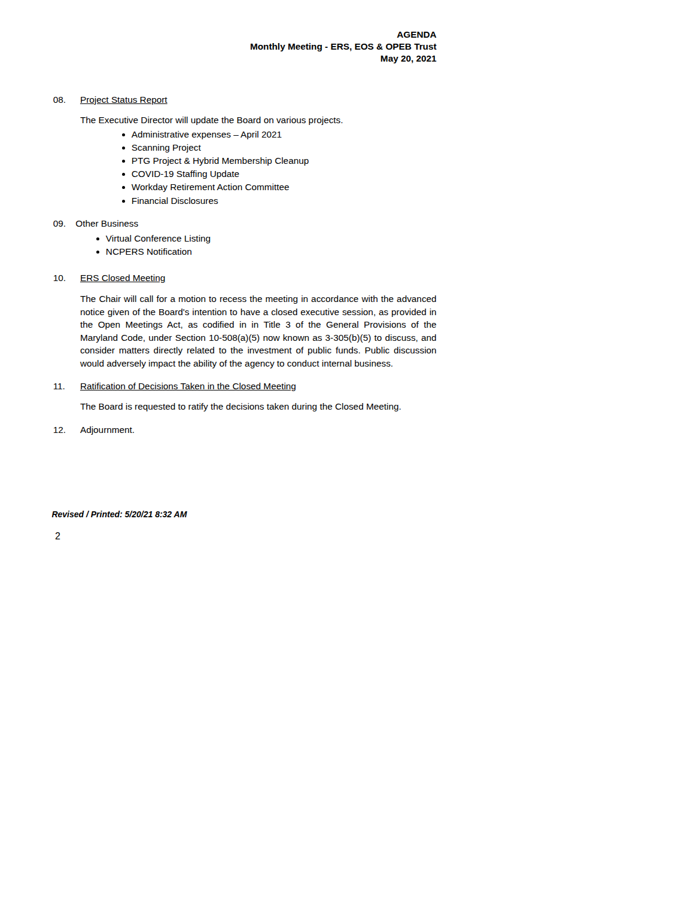AGENDA
Monthly Meeting - ERS, EOS & OPEB Trust
May 20, 2021
08.
Project Status Report
The Executive Director will update the Board on various projects.
Administrative expenses – April 2021
Scanning Project
PTG Project & Hybrid Membership Cleanup
COVID-19 Staffing Update
Workday Retirement Action Committee
Financial Disclosures
09.
Other Business
Virtual Conference Listing
NCPERS Notification
10.
ERS Closed Meeting
The Chair will call for a motion to recess the meeting in accordance with the advanced notice given of the Board's intention to have a closed executive session, as provided in the Open Meetings Act, as codified in in Title 3 of the General Provisions of the Maryland Code, under Section 10-508(a)(5) now known as 3-305(b)(5) to discuss, and consider matters directly related to the investment of public funds. Public discussion would adversely impact the ability of the agency to conduct internal business.
11.
Ratification of Decisions Taken in the Closed Meeting
The Board is requested to ratify the decisions taken during the Closed Meeting.
12.
Adjournment.
Revised / Printed: 5/20/21 8:32 AM
2